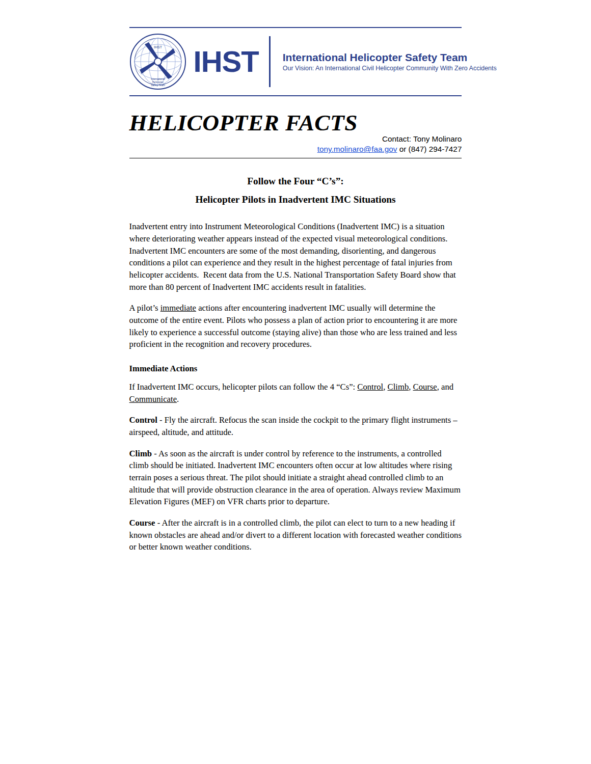IHST International Helicopter Safety Team
IHST
International Helicopter Safety Team
Our Vision: An International Civil Helicopter Community With Zero Accidents
HELICOPTER FACTS
Contact: Tony Molinaro
tony.molinaro@faa.gov or (847) 294-7427
Follow the Four “C’s”:
Helicopter Pilots in Inadvertent IMC Situations
Inadvertent entry into Instrument Meteorological Conditions (Inadvertent IMC) is a situation where deteriorating weather appears instead of the expected visual meteorological conditions. Inadvertent IMC encounters are some of the most demanding, disorienting, and dangerous conditions a pilot can experience and they result in the highest percentage of fatal injuries from helicopter accidents. Recent data from the U.S. National Transportation Safety Board show that more than 80 percent of Inadvertent IMC accidents result in fatalities.
A pilot’s immediate actions after encountering inadvertent IMC usually will determine the outcome of the entire event. Pilots who possess a plan of action prior to encountering it are more likely to experience a successful outcome (staying alive) than those who are less trained and less proficient in the recognition and recovery procedures.
Immediate Actions
If Inadvertent IMC occurs, helicopter pilots can follow the 4 “Cs”: Control, Climb, Course, and Communicate.
Control - Fly the aircraft. Refocus the scan inside the cockpit to the primary flight instruments – airspeed, altitude, and attitude.
Climb - As soon as the aircraft is under control by reference to the instruments, a controlled climb should be initiated. Inadvertent IMC encounters often occur at low altitudes where rising terrain poses a serious threat. The pilot should initiate a straight ahead controlled climb to an altitude that will provide obstruction clearance in the area of operation. Always review Maximum Elevation Figures (MEF) on VFR charts prior to departure.
Course - After the aircraft is in a controlled climb, the pilot can elect to turn to a new heading if known obstacles are ahead and/or divert to a different location with forecasted weather conditions or better known weather conditions.